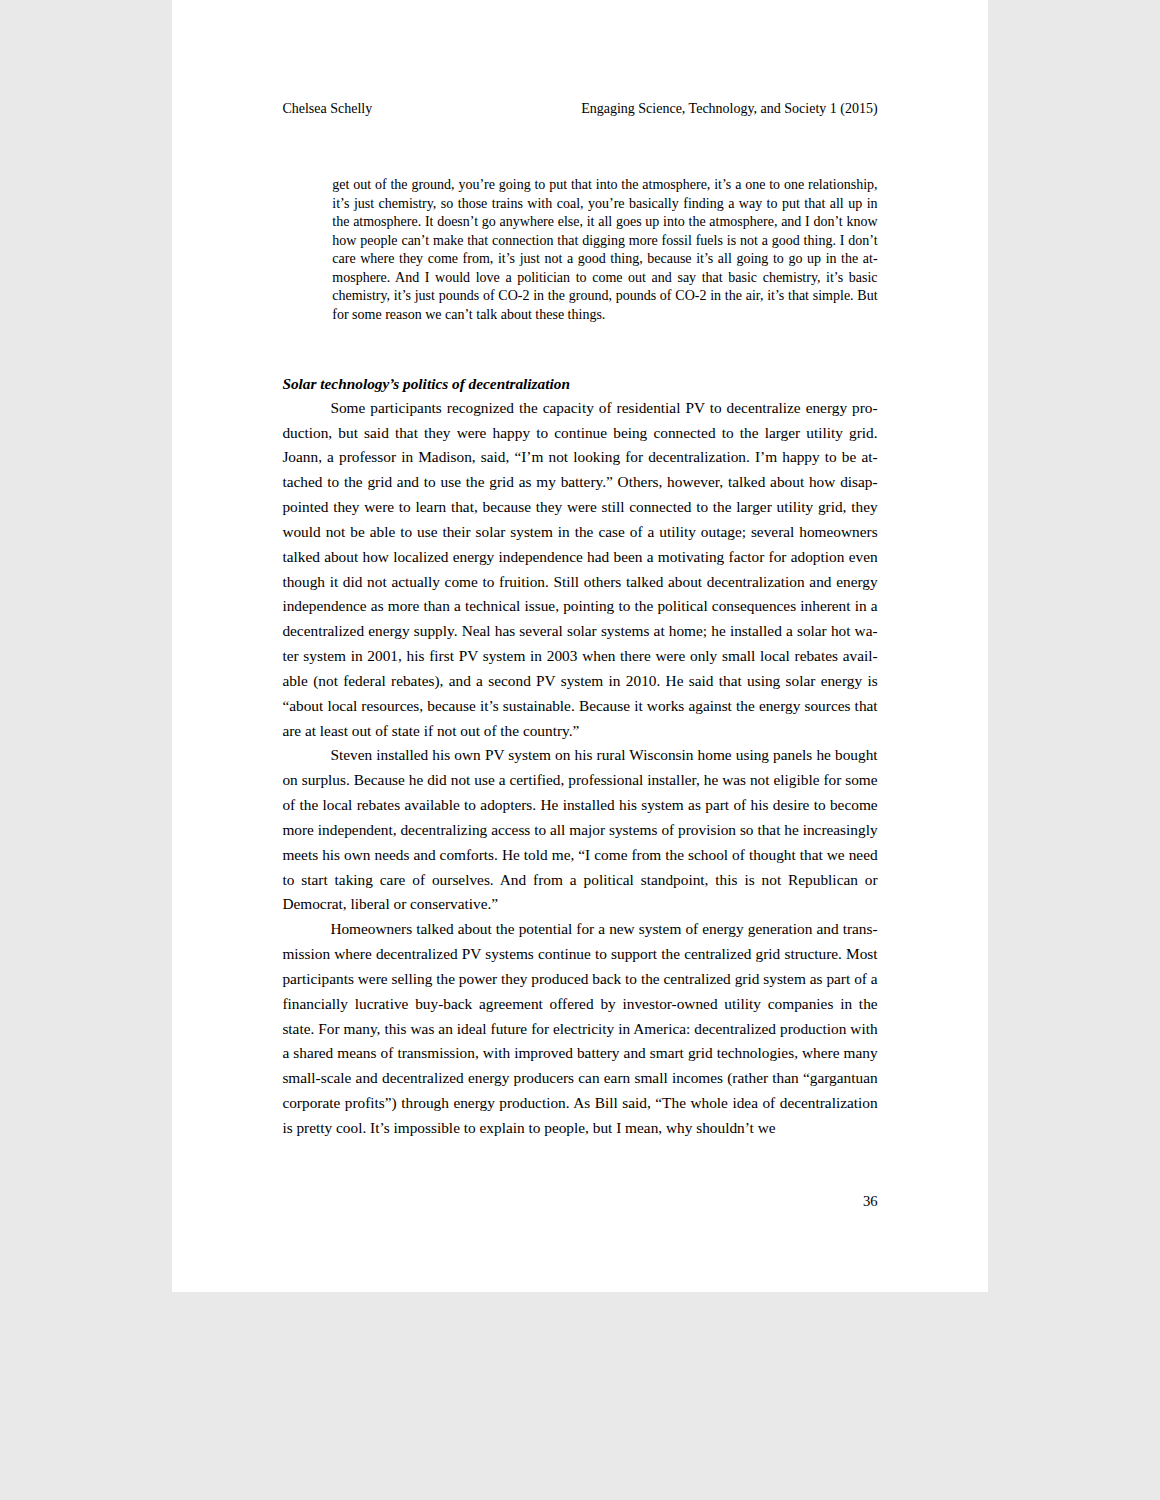Chelsea Schelly Engaging Science, Technology, and Society 1 (2015)
get out of the ground, you’re going to put that into the atmosphere, it’s a one to one relationship, it’s just chemistry, so those trains with coal, you’re basically finding a way to put that all up in the atmosphere. It doesn’t go anywhere else, it all goes up into the atmosphere, and I don’t know how people can’t make that connection that digging more fossil fuels is not a good thing. I don’t care where they come from, it’s just not a good thing, because it’s all going to go up in the atmosphere. And I would love a politician to come out and say that basic chemistry, it’s basic chemistry, it’s just pounds of CO-2 in the ground, pounds of CO-2 in the air, it’s that simple. But for some reason we can’t talk about these things.
Solar technology’s politics of decentralization
Some participants recognized the capacity of residential PV to decentralize energy production, but said that they were happy to continue being connected to the larger utility grid. Joann, a professor in Madison, said, “I’m not looking for decentralization. I’m happy to be attached to the grid and to use the grid as my battery.” Others, however, talked about how disappointed they were to learn that, because they were still connected to the larger utility grid, they would not be able to use their solar system in the case of a utility outage; several homeowners talked about how localized energy independence had been a motivating factor for adoption even though it did not actually come to fruition. Still others talked about decentralization and energy independence as more than a technical issue, pointing to the political consequences inherent in a decentralized energy supply. Neal has several solar systems at home; he installed a solar hot water system in 2001, his first PV system in 2003 when there were only small local rebates available (not federal rebates), and a second PV system in 2010. He said that using solar energy is “about local resources, because it’s sustainable. Because it works against the energy sources that are at least out of state if not out of the country.”
Steven installed his own PV system on his rural Wisconsin home using panels he bought on surplus. Because he did not use a certified, professional installer, he was not eligible for some of the local rebates available to adopters. He installed his system as part of his desire to become more independent, decentralizing access to all major systems of provision so that he increasingly meets his own needs and comforts. He told me, “I come from the school of thought that we need to start taking care of ourselves. And from a political standpoint, this is not Republican or Democrat, liberal or conservative.”
Homeowners talked about the potential for a new system of energy generation and transmission where decentralized PV systems continue to support the centralized grid structure. Most participants were selling the power they produced back to the centralized grid system as part of a financially lucrative buy-back agreement offered by investor-owned utility companies in the state. For many, this was an ideal future for electricity in America: decentralized production with a shared means of transmission, with improved battery and smart grid technologies, where many small-scale and decentralized energy producers can earn small incomes (rather than “gargantuan corporate profits”) through energy production. As Bill said, “The whole idea of decentralization is pretty cool. It’s impossible to explain to people, but I mean, why shouldn’t we
36